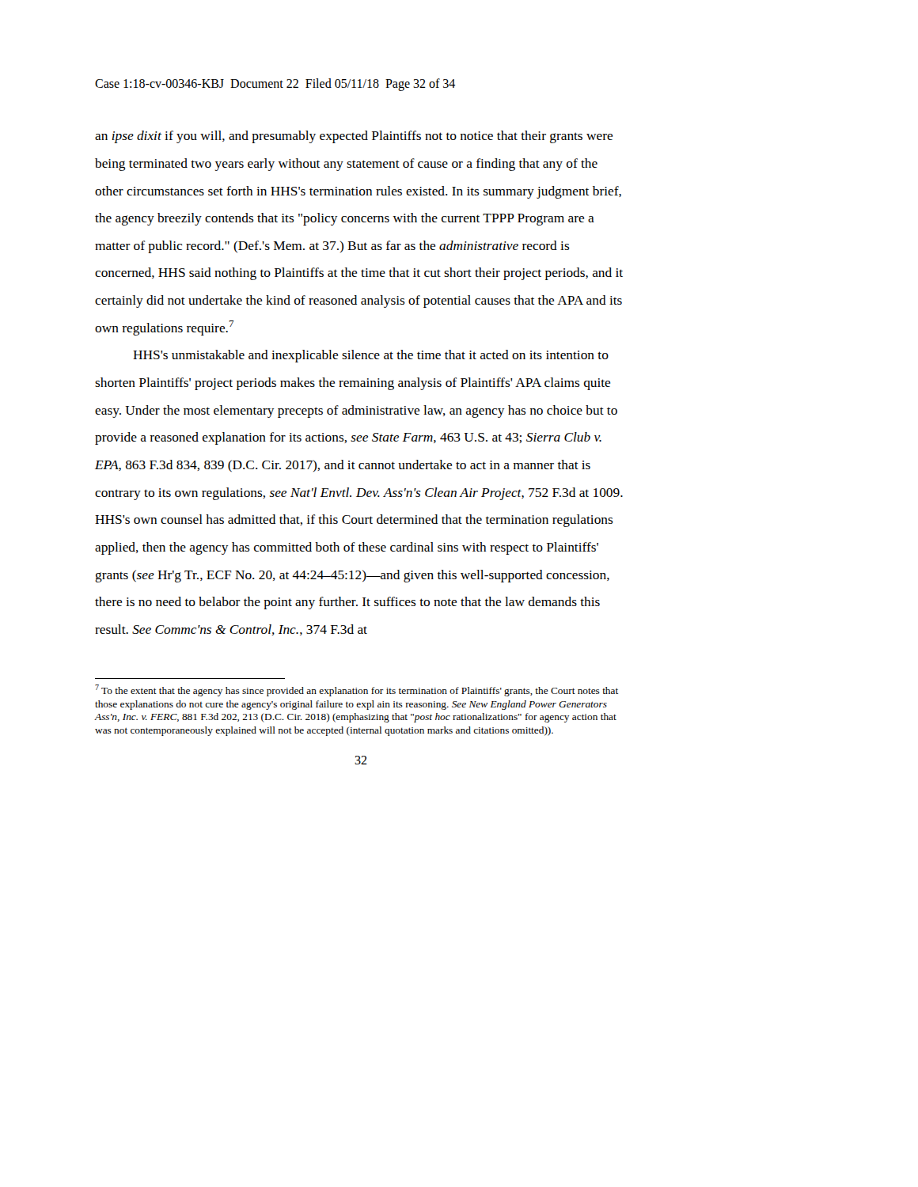Case 1:18-cv-00346-KBJ Document 22 Filed 05/11/18 Page 32 of 34
an ipse dixit if you will, and presumably expected Plaintiffs not to notice that their grants were being terminated two years early without any statement of cause or a finding that any of the other circumstances set forth in HHS's termination rules existed. In its summary judgment brief, the agency breezily contends that its "policy concerns with the current TPPP Program are a matter of public record." (Def.'s Mem. at 37.) But as far as the administrative record is concerned, HHS said nothing to Plaintiffs at the time that it cut short their project periods, and it certainly did not undertake the kind of reasoned analysis of potential causes that the APA and its own regulations require.7
HHS's unmistakable and inexplicable silence at the time that it acted on its intention to shorten Plaintiffs' project periods makes the remaining analysis of Plaintiffs' APA claims quite easy. Under the most elementary precepts of administrative law, an agency has no choice but to provide a reasoned explanation for its actions, see State Farm, 463 U.S. at 43; Sierra Club v. EPA, 863 F.3d 834, 839 (D.C. Cir. 2017), and it cannot undertake to act in a manner that is contrary to its own regulations, see Nat'l Envtl. Dev. Ass'n's Clean Air Project, 752 F.3d at 1009. HHS's own counsel has admitted that, if this Court determined that the termination regulations applied, then the agency has committed both of these cardinal sins with respect to Plaintiffs' grants (see Hr'g Tr., ECF No. 20, at 44:24–45:12)—and given this well-supported concession, there is no need to belabor the point any further. It suffices to note that the law demands this result. See Commc'ns & Control, Inc., 374 F.3d at
7 To the extent that the agency has since provided an explanation for its termination of Plaintiffs' grants, the Court notes that those explanations do not cure the agency's original failure to expl ain its reasoning. See New England Power Generators Ass'n, Inc. v. FERC, 881 F.3d 202, 213 (D.C. Cir. 2018) (emphasizing that "post hoc rationalizations" for agency action that was not contemporaneously explained will not be accepted (internal quotation marks and citations omitted)).
32